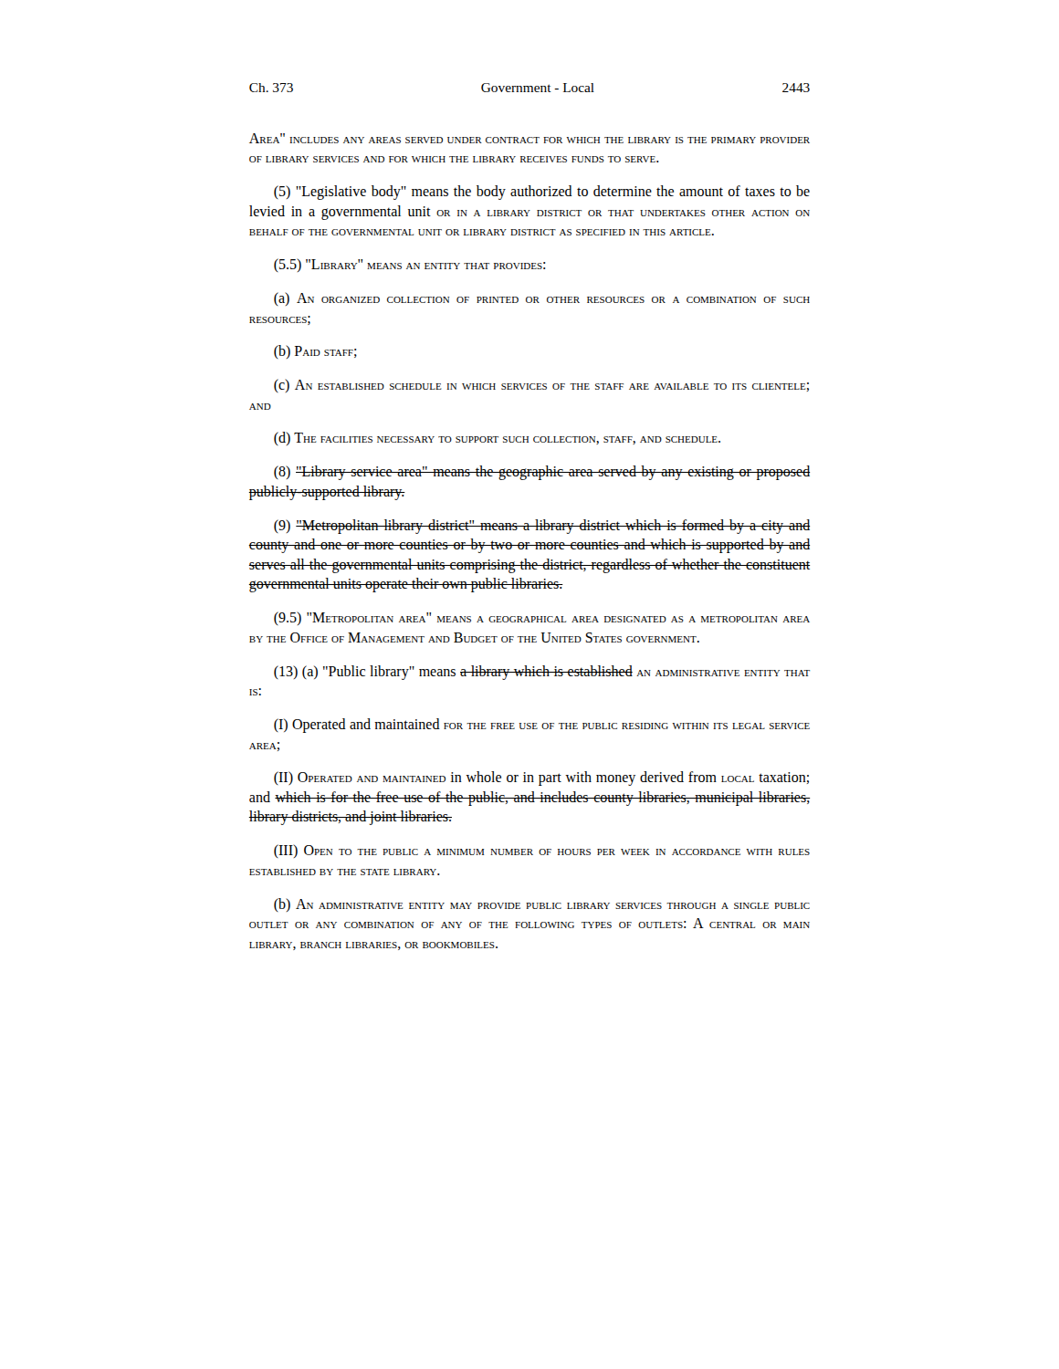Ch. 373 Government - Local 2443
Area" includes any areas served under contract for which the library is the primary provider of library services and for which the library receives funds to serve.
(5) "Legislative body" means the body authorized to determine the amount of taxes to be levied in a governmental unit or in a library district or that undertakes other action on behalf of the governmental unit or library district as specified in this article.
(5.5) "Library" means an entity that provides:
(a) An organized collection of printed or other resources or a combination of such resources;
(b) Paid staff;
(c) An established schedule in which services of the staff are available to its clientele; and
(d) The facilities necessary to support such collection, staff, and schedule.
(8) "Library service area" means the geographic area served by any existing or proposed publicly-supported library.
(9) "Metropolitan library district" means a library district which is formed by a city and county and one or more counties or by two or more counties and which is supported by and serves all the governmental units comprising the district, regardless of whether the constituent governmental units operate their own public libraries.
(9.5) "Metropolitan area" means a geographical area designated as a metropolitan area by the Office of Management and Budget of the United States government.
(13) (a) "Public library" means a library which is established an administrative entity that is:
(I) Operated and maintained for the free use of the public residing within its legal service area;
(II) Operated and maintained in whole or in part with money derived from local taxation; and which is for the free use of the public, and includes county libraries, municipal libraries, library districts, and joint libraries.
(III) Open to the public a minimum number of hours per week in accordance with rules established by the state library.
(b) An administrative entity may provide public library services through a single public outlet or any combination of any of the following types of outlets: A central or main library, branch libraries, or bookmobiles.